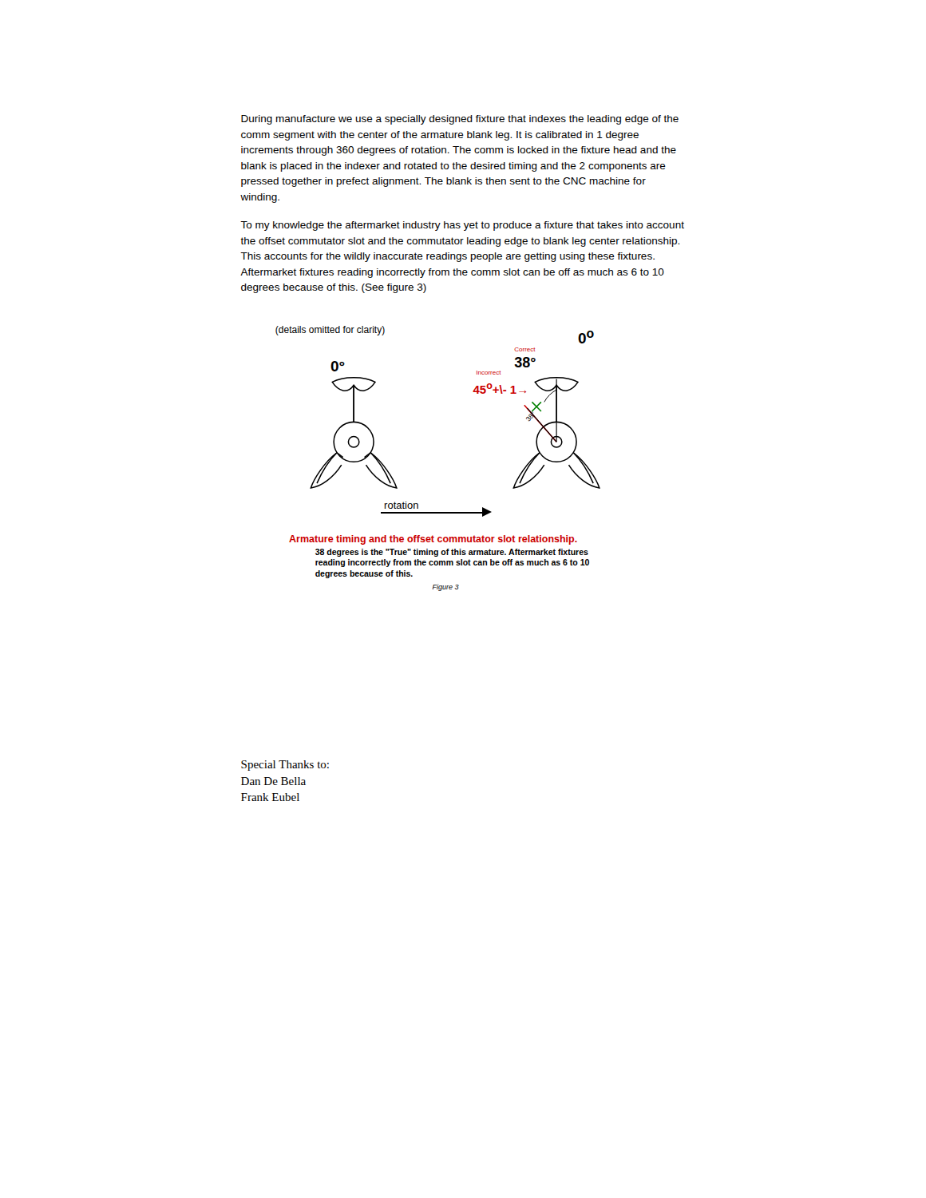During manufacture we use a specially designed fixture that indexes the leading edge of the comm segment with the center of the armature blank leg. It is calibrated in 1 degree increments through 360 degrees of rotation. The comm is locked in the fixture head and the blank is placed in the indexer and rotated to the desired timing and the 2 components are pressed together in prefect alignment. The blank is then sent to the CNC machine for winding.
To my knowledge the aftermarket industry has yet to produce a fixture that takes into account the offset commutator slot and the commutator leading edge to blank leg center relationship. This accounts for the wildly inaccurate readings people are getting using these fixtures. Aftermarket fixtures reading incorrectly from the comm slot can be off as much as 6 to 10 degrees because of this. (See figure 3)
(details omitted for clarity) 0° 0o Correct 38° Incorrect 45o+\- 1→ 38° rotation Armature timing and the offset commutator slot relationship. 38 degrees is the "True" timing of this armature. Aftermarket fixtures reading incorrectly from the comm slot can be off as much as 6 to 10 degrees because of this. Figure 3
Special Thanks to:
Dan De Bella
Frank Eubel